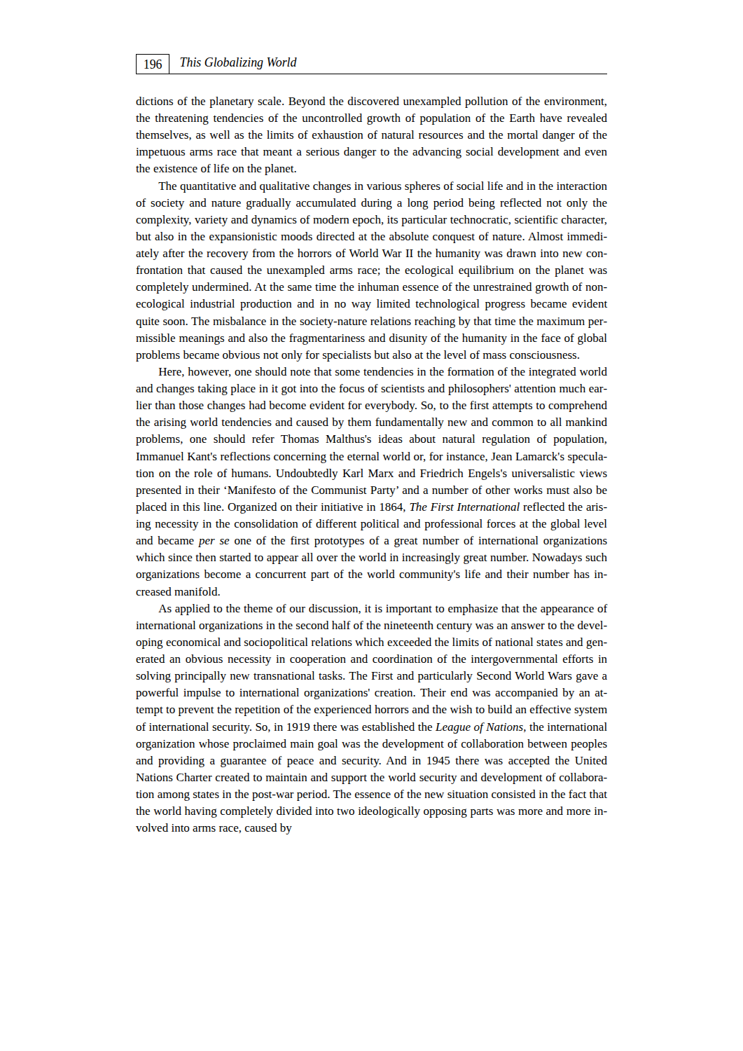196
This Globalizing World
dictions of the planetary scale. Beyond the discovered unexampled pollution of the environment, the threatening tendencies of the uncontrolled growth of population of the Earth have revealed themselves, as well as the limits of exhaustion of natural resources and the mortal danger of the impetuous arms race that meant a serious danger to the advancing social development and even the existence of life on the planet.
The quantitative and qualitative changes in various spheres of social life and in the interaction of society and nature gradually accumulated during a long period being reflected not only the complexity, variety and dynamics of modern epoch, its particular technocratic, scientific character, but also in the expansionistic moods directed at the absolute conquest of nature. Almost immediately after the recovery from the horrors of World War II the humanity was drawn into new confrontation that caused the unexampled arms race; the ecological equilibrium on the planet was completely undermined. At the same time the inhuman essence of the unrestrained growth of non-ecological industrial production and in no way limited technological progress became evident quite soon. The misbalance in the society-nature relations reaching by that time the maximum permissible meanings and also the fragmentariness and disunity of the humanity in the face of global problems became obvious not only for specialists but also at the level of mass consciousness.
Here, however, one should note that some tendencies in the formation of the integrated world and changes taking place in it got into the focus of scientists and philosophers' attention much earlier than those changes had become evident for everybody. So, to the first attempts to comprehend the arising world tendencies and caused by them fundamentally new and common to all mankind problems, one should refer Thomas Malthus's ideas about natural regulation of population, Immanuel Kant's reflections concerning the eternal world or, for instance, Jean Lamarck's speculation on the role of humans. Undoubtedly Karl Marx and Friedrich Engels's universalistic views presented in their ‘Manifesto of the Communist Party’ and a number of other works must also be placed in this line. Organized on their initiative in 1864, The First International reflected the arising necessity in the consolidation of different political and professional forces at the global level and became per se one of the first prototypes of a great number of international organizations which since then started to appear all over the world in increasingly great number. Nowadays such organizations become a concurrent part of the world community's life and their number has increased manifold.
As applied to the theme of our discussion, it is important to emphasize that the appearance of international organizations in the second half of the nineteenth century was an answer to the developing economical and sociopolitical relations which exceeded the limits of national states and generated an obvious necessity in cooperation and coordination of the intergovernmental efforts in solving principally new transnational tasks. The First and particularly Second World Wars gave a powerful impulse to international organizations' creation. Their end was accompanied by an attempt to prevent the repetition of the experienced horrors and the wish to build an effective system of international security. So, in 1919 there was established the League of Nations, the international organization whose proclaimed main goal was the development of collaboration between peoples and providing a guarantee of peace and security. And in 1945 there was accepted the United Nations Charter created to maintain and support the world security and development of collaboration among states in the post-war period. The essence of the new situation consisted in the fact that the world having completely divided into two ideologically opposing parts was more and more involved into arms race, caused by